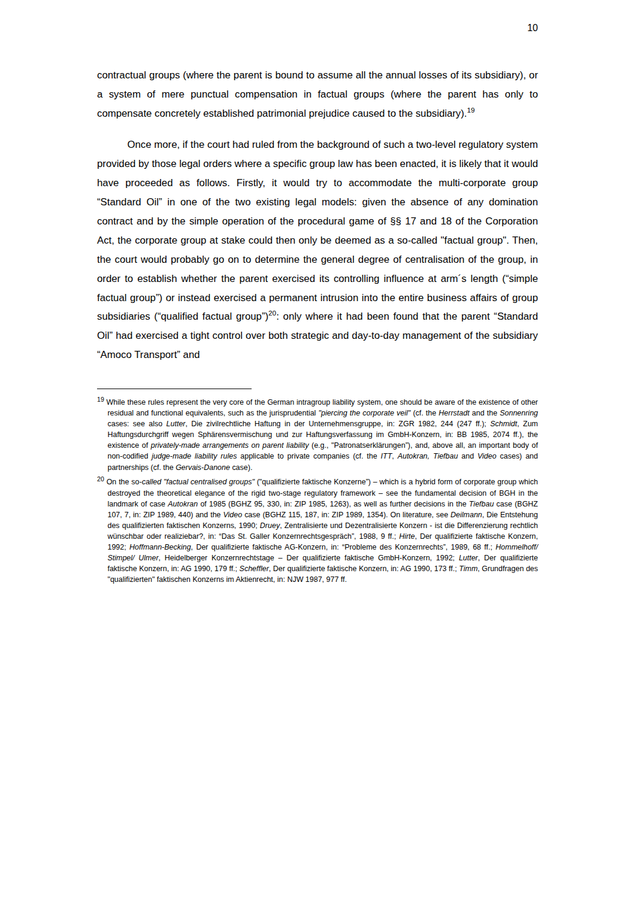10
contractual groups (where the parent is bound to assume all the annual losses of its subsidiary), or a system of mere punctual compensation in factual groups (where the parent has only to compensate concretely established patrimonial prejudice caused to the subsidiary).19
Once more, if the court had ruled from the background of such a two-level regulatory system provided by those legal orders where a specific group law has been enacted, it is likely that it would have proceeded as follows. Firstly, it would try to accommodate the multi-corporate group “Standard Oil” in one of the two existing legal models: given the absence of any domination contract and by the simple operation of the procedural game of §§ 17 and 18 of the Corporation Act, the corporate group at stake could then only be deemed as a so-called "factual group". Then, the court would probably go on to determine the general degree of centralisation of the group, in order to establish whether the parent exercised its controlling influence at arm´s length (“simple factual group”) or instead exercised a permanent intrusion into the entire business affairs of group subsidiaries (“qualified factual group”)20: only where it had been found that the parent “Standard Oil” had exercised a tight control over both strategic and day-to-day management of the subsidiary “Amoco Transport” and
19 While these rules represent the very core of the German intragroup liability system, one should be aware of the existence of other residual and functional equivalents, such as the jurisprudential "piercing the corporate veil" (cf. the Herrstadt and the Sonnenring cases: see also Lutter, Die zivilrechtliche Haftung in der Unternehmensgruppe, in: ZGR 1982, 244 (247 ff.); Schmidt, Zum Haftungsdurchgriff wegen Sphärensvermischung und zur Haftungsverfassung im GmbH-Konzern, in: BB 1985, 2074 ff.), the existence of privately-made arrangements on parent liability (e.g., "Patronatserklärungen”), and, above all, an important body of non-codified judge-made liability rules applicable to private companies (cf. the ITT, Autokran, Tiefbau and Video cases) and partnerships (cf. the Gervais-Danone case).
20 On the so-called "factual centralised groups" ("qualifizierte faktische Konzerne”) – which is a hybrid form of corporate group which destroyed the theoretical elegance of the rigid two-stage regulatory framework – see the fundamental decision of BGH in the landmark of case Autokran of 1985 (BGHZ 95, 330, in: ZIP 1985, 1263), as well as further decisions in the Tiefbau case (BGHZ 107, 7, in: ZIP 1989, 440) and the Video case (BGHZ 115, 187, in: ZIP 1989, 1354). On literature, see Deilmann, Die Entstehung des qualifizierten faktischen Konzerns, 1990; Druey, Zentralisierte und Dezentralisierte Konzern - ist die Differenzierung rechtlich wünschbar oder realiziebar?, in: “Das St. Galler Konzernrechtsgespräch”, 1988, 9 ff.; Hirte, Der qualifizierte faktische Konzern, 1992; Hoffmann-Becking, Der qualifizierte faktische AG-Konzern, in: “Probleme des Konzernrechts”, 1989, 68 ff.; Hommelhoff/ Stimpel/ Ulmer, Heidelberger Konzernrechtstage – Der qualifizierte faktische GmbH-Konzern, 1992; Lutter, Der qualifizierte faktische Konzern, in: AG 1990, 179 ff.; Scheffler, Der qualifizierte faktische Konzern, in: AG 1990, 173 ff.; Timm, Grundfragen des "qualifizierten" faktischen Konzerns im Aktienrecht, in: NJW 1987, 977 ff.